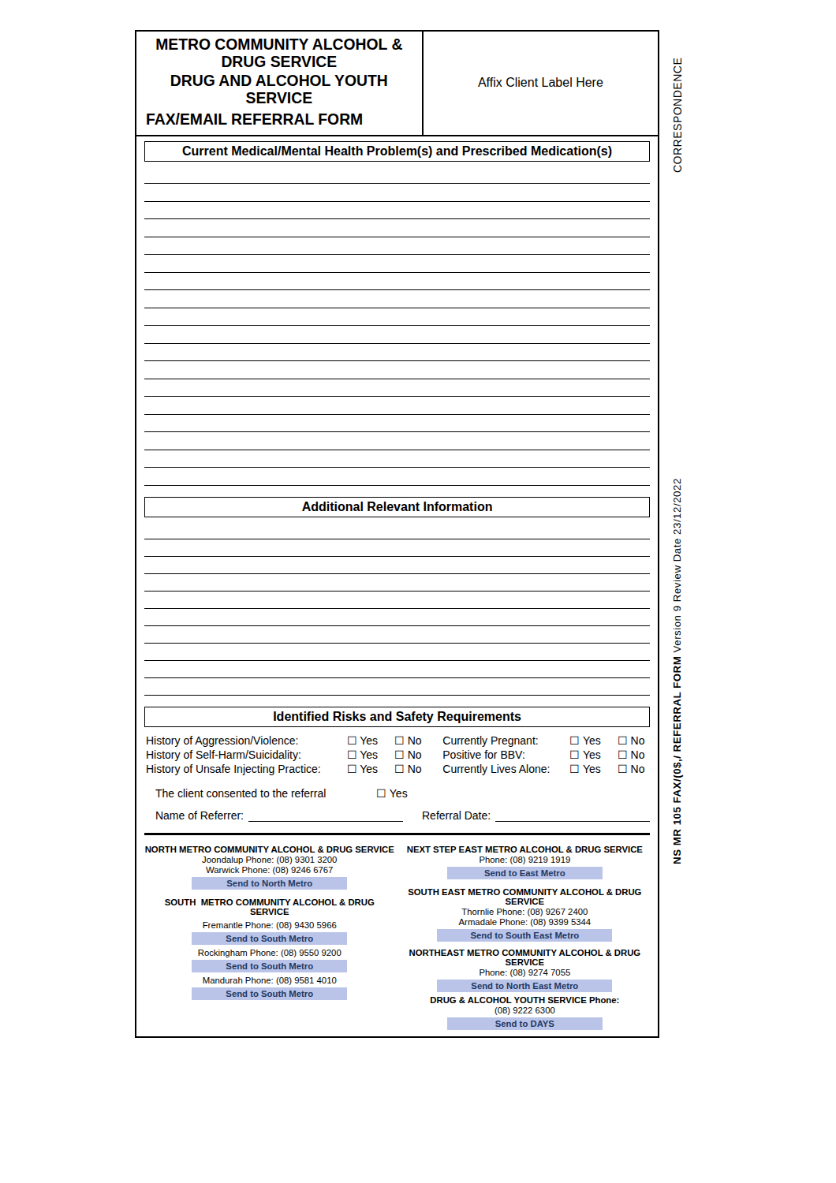METRO COMMUNITY ALCOHOL & DRUG SERVICE
DRUG AND ALCOHOL YOUTH SERVICE
FAX/EMAIL REFERRAL FORM
Affix Client Label Here
Current Medical/Mental Health Problem(s) and Prescribed Medication(s)
Additional Relevant Information
Identified Risks and Safety Requirements
| History of Aggression/Violence: | ☐ Yes | ☐ No | | Currently Pregnant: | ☐ Yes | ☐ No |
| History of Self-Harm/Suicidality: | ☐ Yes | ☐ No | | Positive for BBV: | ☐ Yes | ☐ No |
| History of Unsafe Injecting Practice: | ☐ Yes | ☐ No | | Currently Lives Alone: | ☐ Yes | ☐ No |
The client consented to the referral ☐ Yes
Name of Referrer: Referral Date:
NORTH METRO COMMUNITY ALCOHOL & DRUG SERVICE
Joondalup Phone: (08) 9301 3200
Warwick Phone: (08) 9246 6767
Send to North Metro
SOUTH METRO COMMUNITY ALCOHOL & DRUG SERVICE
Fremantle Phone: (08) 9430 5966
Send to South Metro
Rockingham Phone: (08) 9550 9200
Send to South Metro
Mandurah Phone: (08) 9581 4010
Send to South Metro
NEXT STEP EAST METRO ALCOHOL & DRUG SERVICE
Phone: (08) 9219 1919
Send to East Metro
SOUTH EAST METRO COMMUNITY ALCOHOL & DRUG SERVICE
Thornlie Phone: (08) 9267 2400
Armadale Phone: (08) 9399 5344
Send to South East Metro
NORTHEAST METRO COMMUNITY ALCOHOL & DRUG SERVICE
Phone: (08) 9274 7055
Send to North East Metro
DRUG & ALCOHOL YOUTH SERVICE Phone:
(08) 9222 6300
Send to DAYS
CORRESPONDENCE
NS MR 105 FAX/(0$,/ REFERRAL FORM Version 9 Review Date 23/12/2022